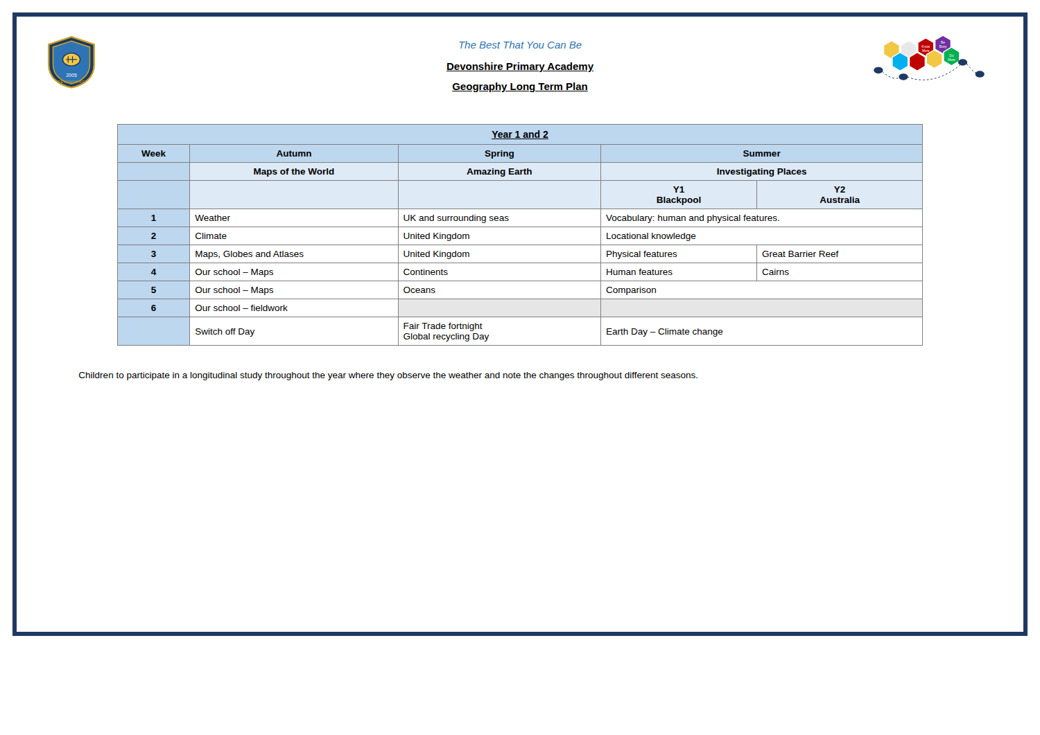2005 DEVONSHIRE
Know More Be Busy Do More
The Best That You Can Be
Devonshire Primary Academy
Geography Long Term Plan
| Year 1 and 2 |
| Week | Autumn | Spring | Summer |
| | Maps of the World | Amazing Earth | Investigating Places |
| | | | Y1 Blackpool | Y2 Australia |
| 1 | Weather | UK and surrounding seas | Vocabulary: human and physical features. |
| 2 | Climate | United Kingdom | Locational knowledge |
| 3 | Maps, Globes and Atlases | United Kingdom | Physical features | Great Barrier Reef |
| 4 | Our school – Maps | Continents | Human features | Cairns |
| 5 | Our school – Maps | Oceans | Comparison |
| 6 | Our school – fieldwork | | |
| | Switch off Day | Fair Trade fortnight Global recycling Day | Earth Day – Climate change |
Children to participate in a longitudinal study throughout the year where they observe the weather and note the changes throughout different seasons.